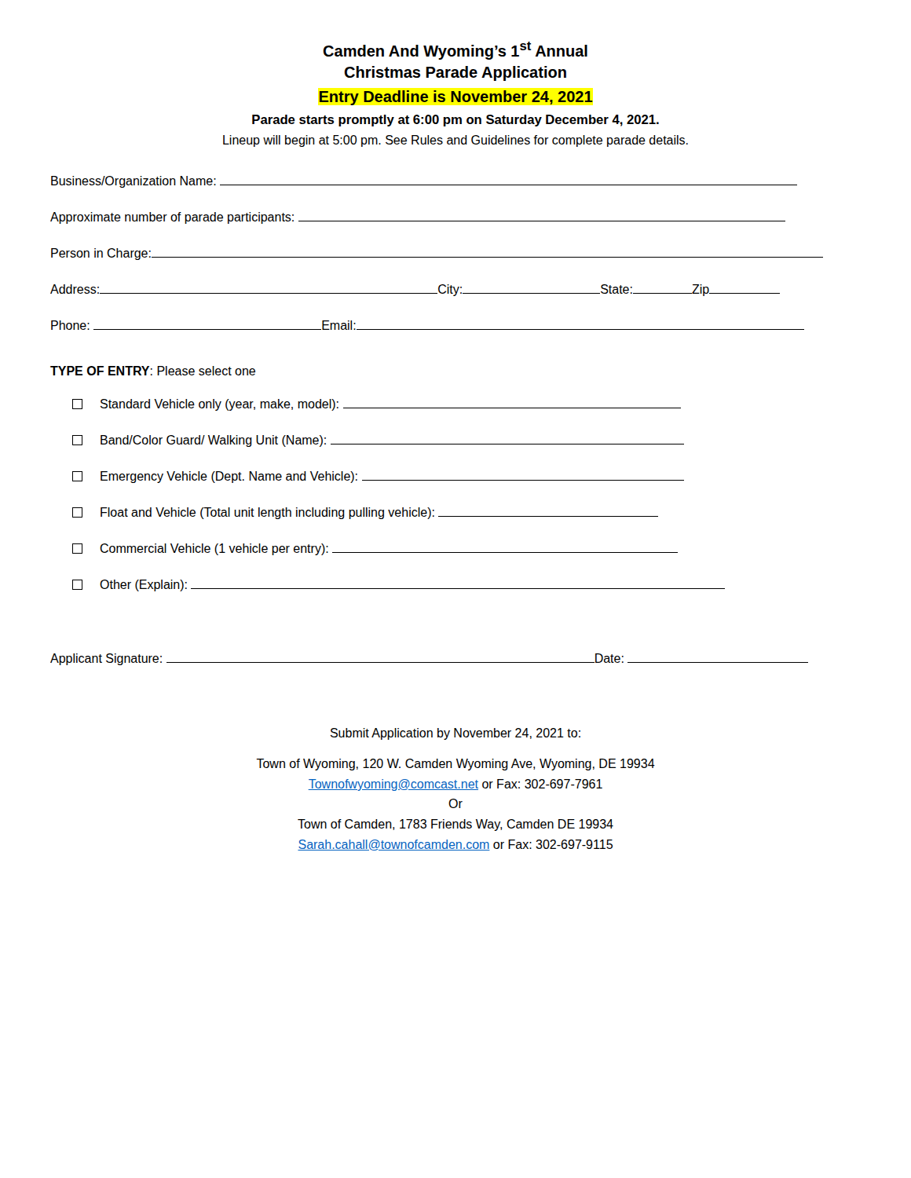Camden And Wyoming’s 1st Annual
Christmas Parade Application
Entry Deadline is November 24, 2021
Parade starts promptly at 6:00 pm on Saturday December 4, 2021.
Lineup will begin at 5:00 pm. See Rules and Guidelines for complete parade details.
Business/Organization Name:
Approximate number of parade participants:
Person in Charge:
Address: City: State: Zip
Phone: Email:
TYPE OF ENTRY: Please select one
Standard Vehicle only (year, make, model):
Band/Color Guard/ Walking Unit (Name):
Emergency Vehicle (Dept. Name and Vehicle):
Float and Vehicle (Total unit length including pulling vehicle):
Commercial Vehicle (1 vehicle per entry):
Other (Explain):
Applicant Signature: Date:
Submit Application by November 24, 2021 to:
Town of Wyoming, 120 W. Camden Wyoming Ave, Wyoming, DE 19934
Townofwyoming@comcast.net or Fax: 302-697-7961
Or
Town of Camden, 1783 Friends Way, Camden DE 19934
Sarah.cahall@townofcamden.com or Fax: 302-697-9115